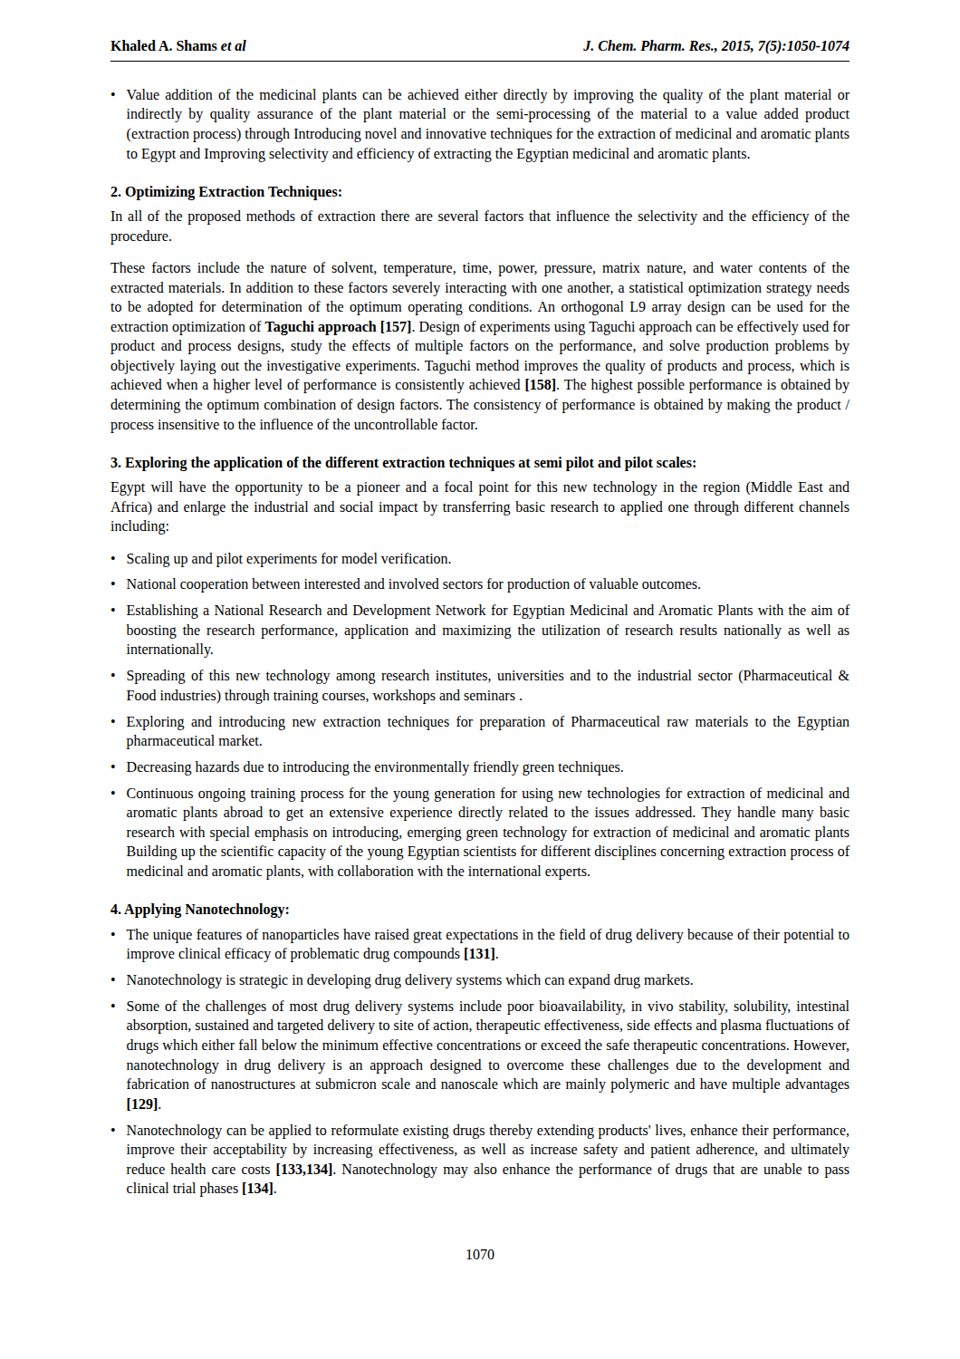Khaled A. Shams et al J. Chem. Pharm. Res., 2015, 7(5):1050-1074
Value addition of the medicinal plants can be achieved either directly by improving the quality of the plant material or indirectly by quality assurance of the plant material or the semi-processing of the material to a value added product (extraction process) through Introducing novel and innovative techniques for the extraction of medicinal and aromatic plants to Egypt and Improving selectivity and efficiency of extracting the Egyptian medicinal and aromatic plants.
2. Optimizing Extraction Techniques:
In all of the proposed methods of extraction there are several factors that influence the selectivity and the efficiency of the procedure.
These factors include the nature of solvent, temperature, time, power, pressure, matrix nature, and water contents of the extracted materials. In addition to these factors severely interacting with one another, a statistical optimization strategy needs to be adopted for determination of the optimum operating conditions. An orthogonal L9 array design can be used for the extraction optimization of Taguchi approach [157]. Design of experiments using Taguchi approach can be effectively used for product and process designs, study the effects of multiple factors on the performance, and solve production problems by objectively laying out the investigative experiments. Taguchi method improves the quality of products and process, which is achieved when a higher level of performance is consistently achieved [158]. The highest possible performance is obtained by determining the optimum combination of design factors. The consistency of performance is obtained by making the product / process insensitive to the influence of the uncontrollable factor.
3. Exploring the application of the different extraction techniques at semi pilot and pilot scales:
Egypt will have the opportunity to be a pioneer and a focal point for this new technology in the region (Middle East and Africa) and enlarge the industrial and social impact by transferring basic research to applied one through different channels including:
Scaling up and pilot experiments for model verification.
National cooperation between interested and involved sectors for production of valuable outcomes.
Establishing a National Research and Development Network for Egyptian Medicinal and Aromatic Plants with the aim of boosting the research performance, application and maximizing the utilization of research results nationally as well as internationally.
Spreading of this new technology among research institutes, universities and to the industrial sector (Pharmaceutical & Food industries) through training courses, workshops and seminars .
Exploring and introducing new extraction techniques for preparation of Pharmaceutical raw materials to the Egyptian pharmaceutical market.
Decreasing hazards due to introducing the environmentally friendly green techniques.
Continuous ongoing training process for the young generation for using new technologies for extraction of medicinal and aromatic plants abroad to get an extensive experience directly related to the issues addressed. They handle many basic research with special emphasis on introducing, emerging green technology for extraction of medicinal and aromatic plants Building up the scientific capacity of the young Egyptian scientists for different disciplines concerning extraction process of medicinal and aromatic plants, with collaboration with the international experts.
4. Applying Nanotechnology:
The unique features of nanoparticles have raised great expectations in the field of drug delivery because of their potential to improve clinical efficacy of problematic drug compounds [131].
Nanotechnology is strategic in developing drug delivery systems which can expand drug markets.
Some of the challenges of most drug delivery systems include poor bioavailability, in vivo stability, solubility, intestinal absorption, sustained and targeted delivery to site of action, therapeutic effectiveness, side effects and plasma fluctuations of drugs which either fall below the minimum effective concentrations or exceed the safe therapeutic concentrations. However, nanotechnology in drug delivery is an approach designed to overcome these challenges due to the development and fabrication of nanostructures at submicron scale and nanoscale which are mainly polymeric and have multiple advantages [129].
Nanotechnology can be applied to reformulate existing drugs thereby extending products' lives, enhance their performance, improve their acceptability by increasing effectiveness, as well as increase safety and patient adherence, and ultimately reduce health care costs [133,134]. Nanotechnology may also enhance the performance of drugs that are unable to pass clinical trial phases [134].
1070